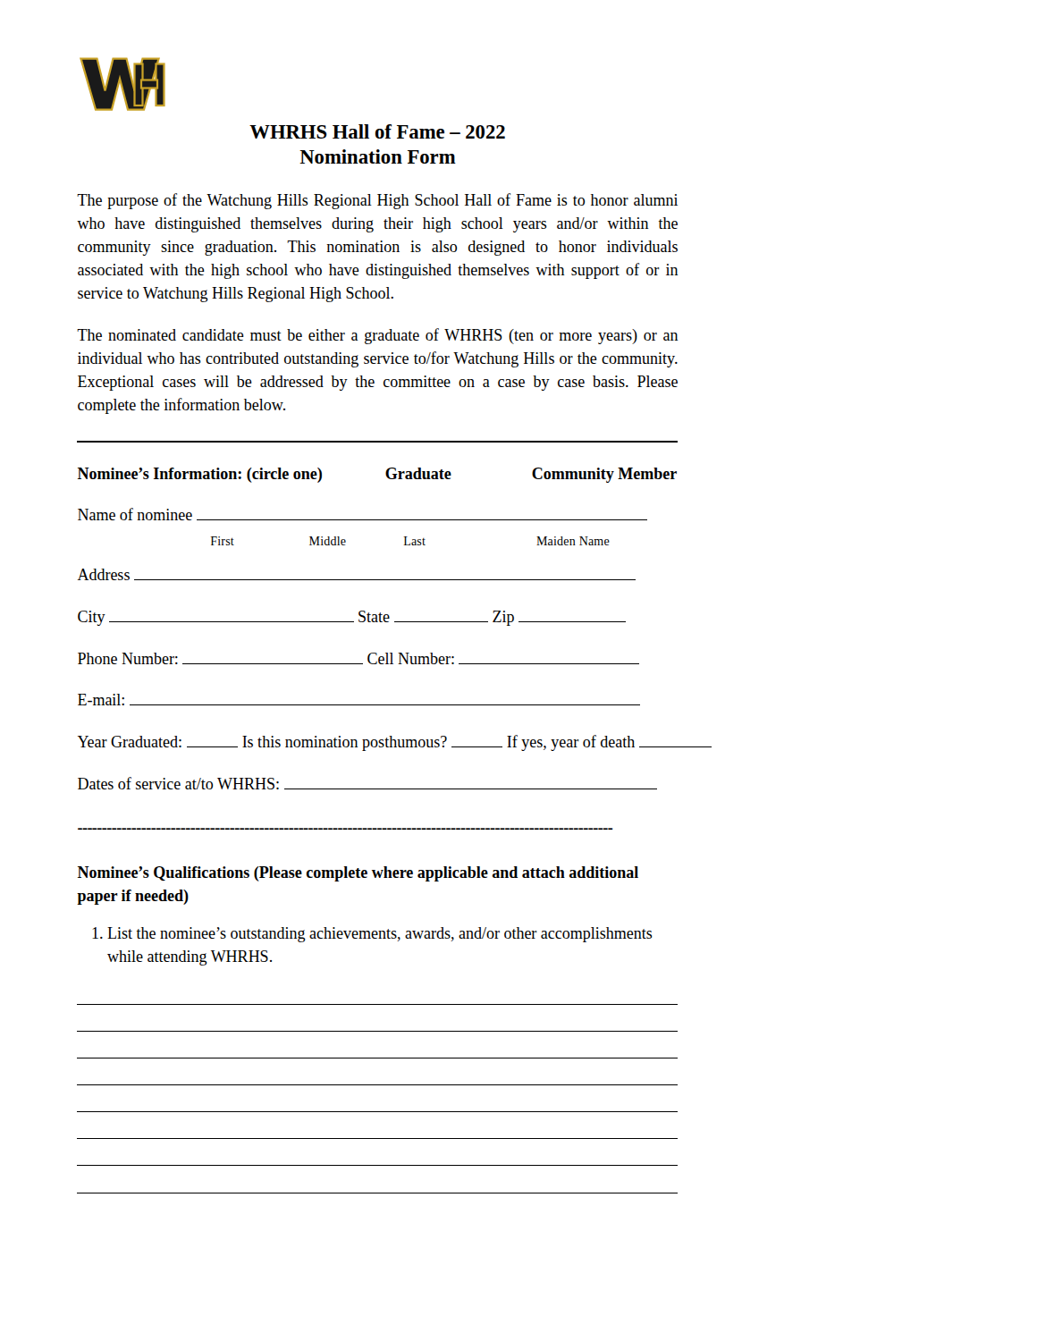WHRHS Hall of Fame – 2022Nomination Form
The purpose of the Watchung Hills Regional High School Hall of Fame is to honor alumni who have distinguished themselves during their high school years and/or within the community since graduation. This nomination is also designed to honor individuals associated with the high school who have distinguished themselves with support of or in service to Watchung Hills Regional High School.
The nominated candidate must be either a graduate of WHRHS (ten or more years) or an individual who has contributed outstanding service to/for Watchung Hills or the community. Exceptional cases will be addressed by the committee on a case by case basis. Please complete the information below.
Nominee’s Information: (circle one) Graduate Community Member
Name of nominee
First Middle Last Maiden Name
Address
City State Zip
Phone Number: Cell Number:
E-mail:
Year Graduated: Is this nomination posthumous? If yes, year of death
Dates of service at/to WHRHS:
-------------------------------------------------------------------------------------------------------------
Nominee’s Qualifications (Please complete where applicable and attach additional paper if needed)
List the nominee’s outstanding achievements, awards, and/or other accomplishments while attending WHRHS.